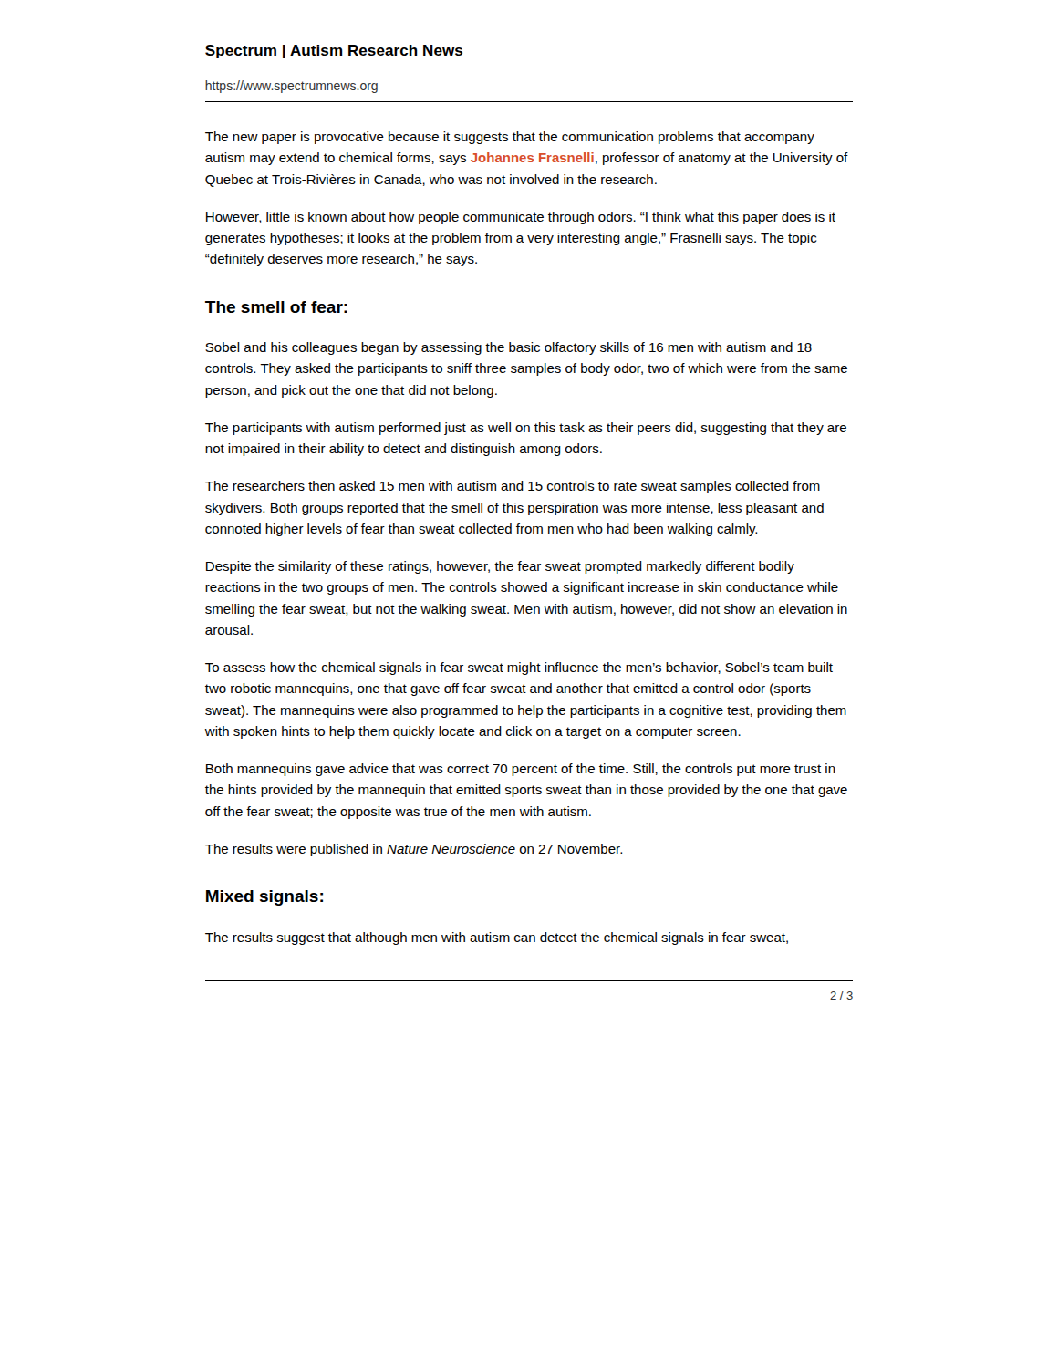Spectrum | Autism Research News
https://www.spectrumnews.org
The new paper is provocative because it suggests that the communication problems that accompany autism may extend to chemical forms, says Johannes Frasnelli, professor of anatomy at the University of Quebec at Trois-Rivières in Canada, who was not involved in the research.
However, little is known about how people communicate through odors. “I think what this paper does is it generates hypotheses; it looks at the problem from a very interesting angle,” Frasnelli says. The topic “definitely deserves more research,” he says.
The smell of fear:
Sobel and his colleagues began by assessing the basic olfactory skills of 16 men with autism and 18 controls. They asked the participants to sniff three samples of body odor, two of which were from the same person, and pick out the one that did not belong.
The participants with autism performed just as well on this task as their peers did, suggesting that they are not impaired in their ability to detect and distinguish among odors.
The researchers then asked 15 men with autism and 15 controls to rate sweat samples collected from skydivers. Both groups reported that the smell of this perspiration was more intense, less pleasant and connoted higher levels of fear than sweat collected from men who had been walking calmly.
Despite the similarity of these ratings, however, the fear sweat prompted markedly different bodily reactions in the two groups of men. The controls showed a significant increase in skin conductance while smelling the fear sweat, but not the walking sweat. Men with autism, however, did not show an elevation in arousal.
To assess how the chemical signals in fear sweat might influence the men’s behavior, Sobel’s team built two robotic mannequins, one that gave off fear sweat and another that emitted a control odor (sports sweat). The mannequins were also programmed to help the participants in a cognitive test, providing them with spoken hints to help them quickly locate and click on a target on a computer screen.
Both mannequins gave advice that was correct 70 percent of the time. Still, the controls put more trust in the hints provided by the mannequin that emitted sports sweat than in those provided by the one that gave off the fear sweat; the opposite was true of the men with autism.
The results were published in Nature Neuroscience on 27 November.
Mixed signals:
The results suggest that although men with autism can detect the chemical signals in fear sweat,
2 / 3